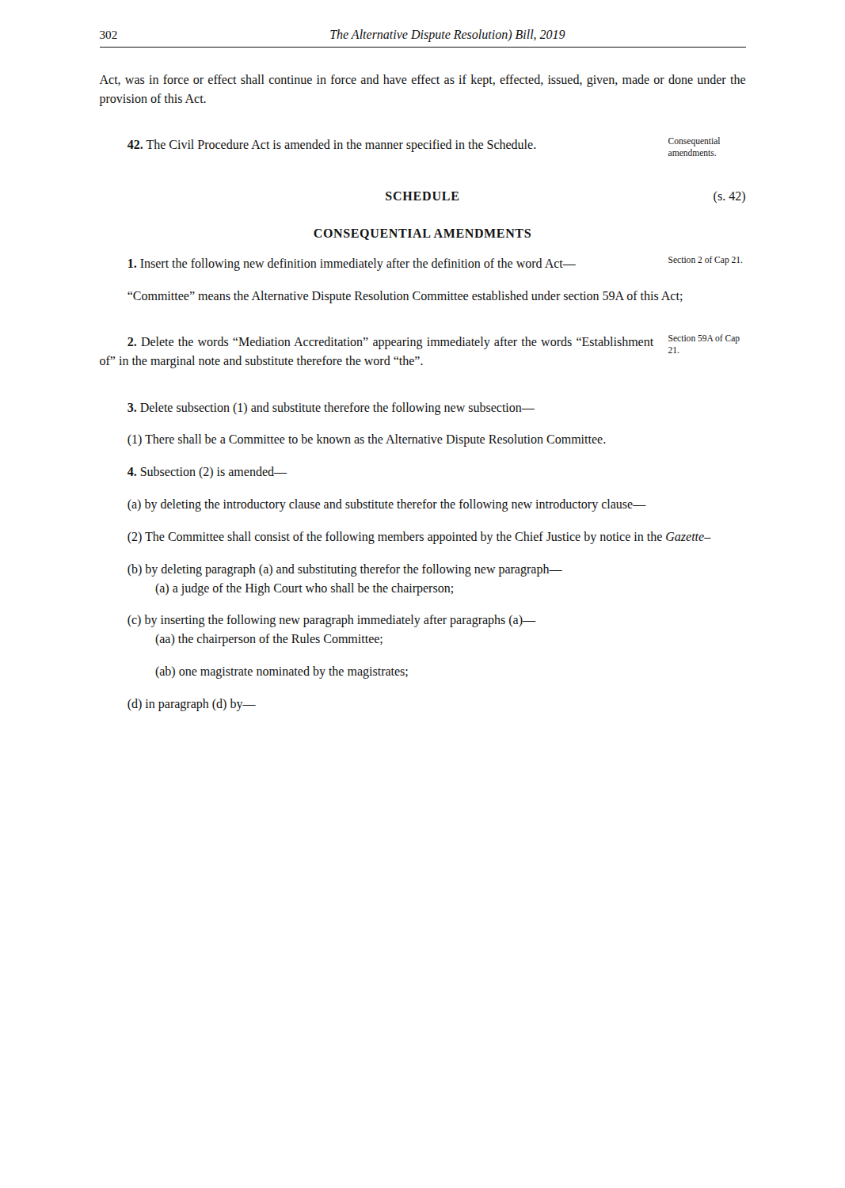302 The Alternative Dispute Resolution) Bill, 2019
Act, was in force or effect shall continue in force and have effect as if kept, effected, issued, given, made or done under the provision of this Act.
Consequential amendments.
42. The Civil Procedure Act is amended in the manner specified in the Schedule.
SCHEDULE (s. 42)
CONSEQUENTIAL AMENDMENTS
Section 2 of Cap 21.
1. Insert the following new definition immediately after the definition of the word Act—
“Committee” means the Alternative Dispute Resolution Committee established under section 59A of this Act;
Section 59A of Cap 21.
2. Delete the words “Mediation Accreditation” appearing immediately after the words “Establishment of” in the marginal note and substitute therefore the word “the”.
3. Delete subsection (1) and substitute therefore the following new subsection—
(1) There shall be a Committee to be known as the Alternative Dispute Resolution Committee.
4. Subsection (2) is amended—
(a) by deleting the introductory clause and substitute therefor the following new introductory clause—
(2) The Committee shall consist of the following members appointed by the Chief Justice by notice in the Gazette–
(b) by deleting paragraph (a) and substituting therefor the following new paragraph—
(a) a judge of the High Court who shall be the chairperson;
(c) by inserting the following new paragraph immediately after paragraphs (a)—
(aa) the chairperson of the Rules Committee;
(ab) one magistrate nominated by the magistrates;
(d) in paragraph (d) by—